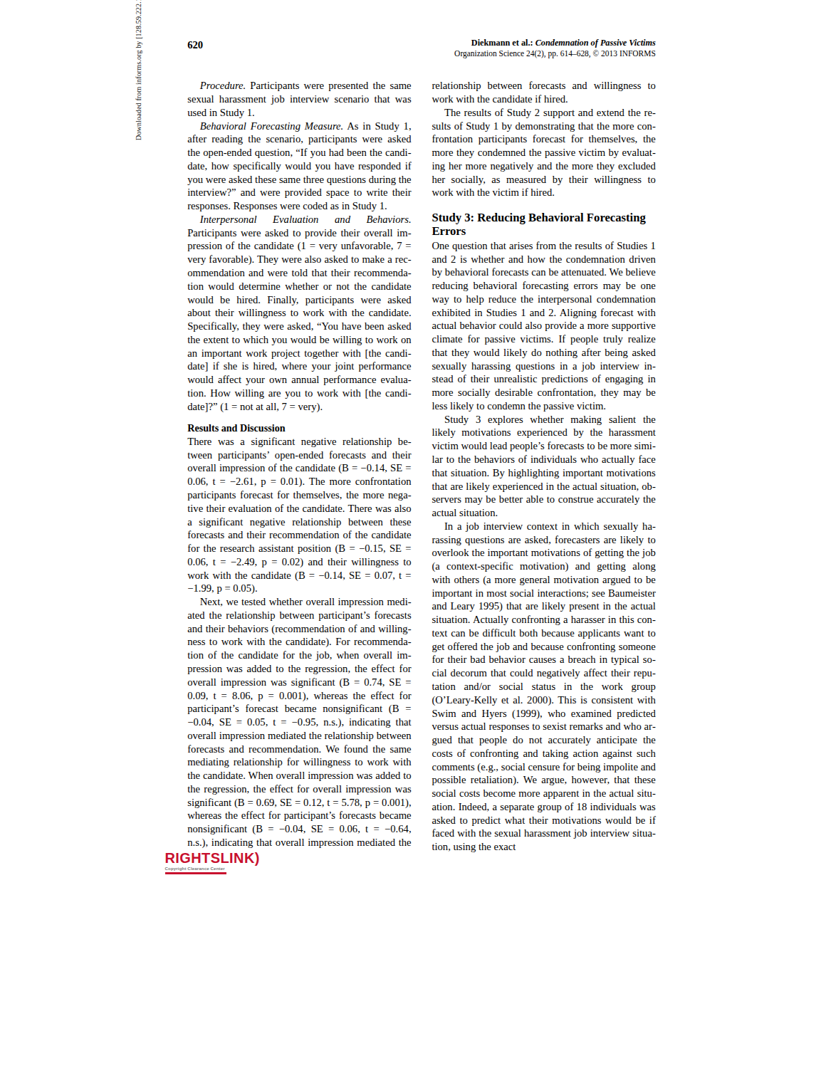Downloaded from informs.org by [128.59.222.12] on 03 December 2014, at 08:30 . For personal use only, all rights reserved.
620
Diekmann et al.: Condemnation of Passive Victims
Organization Science 24(2), pp. 614–628, © 2013 INFORMS
Procedure. Participants were presented the same sexual harassment job interview scenario that was used in Study 1.
Behavioral Forecasting Measure. As in Study 1, after reading the scenario, participants were asked the open-ended question, “If you had been the candidate, how specifically would you have responded if you were asked these same three questions during the interview?” and were provided space to write their responses. Responses were coded as in Study 1.
Interpersonal Evaluation and Behaviors. Participants were asked to provide their overall impression of the candidate (1 = very unfavorable, 7 = very favorable). They were also asked to make a recommendation and were told that their recommendation would determine whether or not the candidate would be hired. Finally, participants were asked about their willingness to work with the candidate. Specifically, they were asked, “You have been asked the extent to which you would be willing to work on an important work project together with [the candidate] if she is hired, where your joint performance would affect your own annual performance evaluation. How willing are you to work with [the candidate]?” (1 = not at all, 7 = very).
Results and Discussion
There was a significant negative relationship between participants’ open-ended forecasts and their overall impression of the candidate (B = −0.14, SE = 0.06, t = −2.61, p = 0.01). The more confrontation participants forecast for themselves, the more negative their evaluation of the candidate. There was also a significant negative relationship between these forecasts and their recommendation of the candidate for the research assistant position (B = −0.15, SE = 0.06, t = −2.49, p = 0.02) and their willingness to work with the candidate (B = −0.14, SE = 0.07, t = −1.99, p = 0.05).
Next, we tested whether overall impression mediated the relationship between participant’s forecasts and their behaviors (recommendation of and willingness to work with the candidate). For recommendation of the candidate for the job, when overall impression was added to the regression, the effect for overall impression was significant (B = 0.74, SE = 0.09, t = 8.06, p = 0.001), whereas the effect for participant’s forecast became nonsignificant (B = −0.04, SE = 0.05, t = −0.95, n.s.), indicating that overall impression mediated the relationship between forecasts and recommendation. We found the same mediating relationship for willingness to work with the candidate. When overall impression was added to the regression, the effect for overall impression was significant (B = 0.69, SE = 0.12, t = 5.78, p = 0.001), whereas the effect for participant’s forecasts became nonsignificant (B = −0.04, SE = 0.06, t = −0.64, n.s.), indicating that overall impression mediated the relationship between forecasts and willingness to work with the candidate if hired.
The results of Study 2 support and extend the results of Study 1 by demonstrating that the more confrontation participants forecast for themselves, the more they condemned the passive victim by evaluating her more negatively and the more they excluded her socially, as measured by their willingness to work with the victim if hired.
Study 3: Reducing Behavioral Forecasting Errors
One question that arises from the results of Studies 1 and 2 is whether and how the condemnation driven by behavioral forecasts can be attenuated. We believe reducing behavioral forecasting errors may be one way to help reduce the interpersonal condemnation exhibited in Studies 1 and 2. Aligning forecast with actual behavior could also provide a more supportive climate for passive victims. If people truly realize that they would likely do nothing after being asked sexually harassing questions in a job interview instead of their unrealistic predictions of engaging in more socially desirable confrontation, they may be less likely to condemn the passive victim.
Study 3 explores whether making salient the likely motivations experienced by the harassment victim would lead people’s forecasts to be more similar to the behaviors of individuals who actually face that situation. By highlighting important motivations that are likely experienced in the actual situation, observers may be better able to construe accurately the actual situation.
In a job interview context in which sexually harassing questions are asked, forecasters are likely to overlook the important motivations of getting the job (a context-specific motivation) and getting along with others (a more general motivation argued to be important in most social interactions; see Baumeister and Leary 1995) that are likely present in the actual situation. Actually confronting a harasser in this context can be difficult both because applicants want to get offered the job and because confronting someone for their bad behavior causes a breach in typical social decorum that could negatively affect their reputation and/or social status in the work group (O’Leary-Kelly et al. 2000). This is consistent with Swim and Hyers (1999), who examined predicted versus actual responses to sexist remarks and who argued that people do not accurately anticipate the costs of confronting and taking action against such comments (e.g., social censure for being impolite and possible retaliation). We argue, however, that these social costs become more apparent in the actual situation. Indeed, a separate group of 18 individuals was asked to predict what their motivations would be if faced with the sexual harassment job interview situation, using the exact
RIGHTSLINK)
Copyright Clearance Center